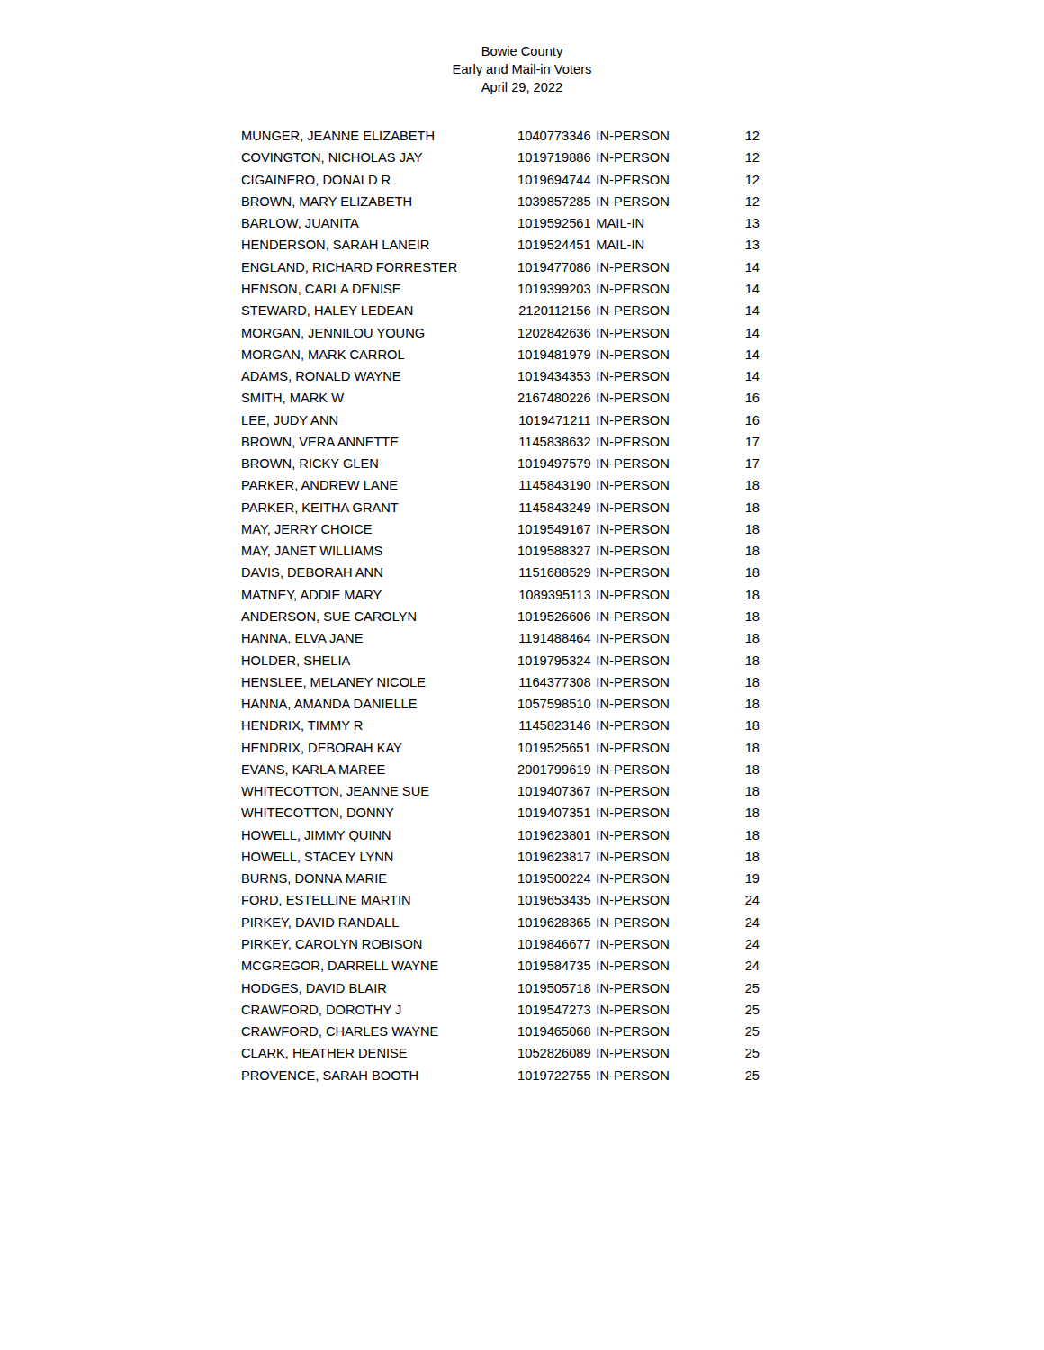Bowie County
Early and Mail-in Voters
April 29, 2022
| MUNGER, JEANNE ELIZABETH | 1040773346 | IN-PERSON | 12 |
| COVINGTON, NICHOLAS JAY | 1019719886 | IN-PERSON | 12 |
| CIGAINERO, DONALD R | 1019694744 | IN-PERSON | 12 |
| BROWN, MARY ELIZABETH | 1039857285 | IN-PERSON | 12 |
| BARLOW, JUANITA | 1019592561 | MAIL-IN | 13 |
| HENDERSON, SARAH LANEIR | 1019524451 | MAIL-IN | 13 |
| ENGLAND, RICHARD FORRESTER | 1019477086 | IN-PERSON | 14 |
| HENSON, CARLA DENISE | 1019399203 | IN-PERSON | 14 |
| STEWARD, HALEY LEDEAN | 2120112156 | IN-PERSON | 14 |
| MORGAN, JENNILOU YOUNG | 1202842636 | IN-PERSON | 14 |
| MORGAN, MARK CARROL | 1019481979 | IN-PERSON | 14 |
| ADAMS, RONALD WAYNE | 1019434353 | IN-PERSON | 14 |
| SMITH, MARK W | 2167480226 | IN-PERSON | 16 |
| LEE, JUDY ANN | 1019471211 | IN-PERSON | 16 |
| BROWN, VERA ANNETTE | 1145838632 | IN-PERSON | 17 |
| BROWN, RICKY GLEN | 1019497579 | IN-PERSON | 17 |
| PARKER, ANDREW LANE | 1145843190 | IN-PERSON | 18 |
| PARKER, KEITHA GRANT | 1145843249 | IN-PERSON | 18 |
| MAY, JERRY CHOICE | 1019549167 | IN-PERSON | 18 |
| MAY, JANET WILLIAMS | 1019588327 | IN-PERSON | 18 |
| DAVIS, DEBORAH ANN | 1151688529 | IN-PERSON | 18 |
| MATNEY, ADDIE MARY | 1089395113 | IN-PERSON | 18 |
| ANDERSON, SUE CAROLYN | 1019526606 | IN-PERSON | 18 |
| HANNA, ELVA JANE | 1191488464 | IN-PERSON | 18 |
| HOLDER, SHELIA | 1019795324 | IN-PERSON | 18 |
| HENSLEE, MELANEY NICOLE | 1164377308 | IN-PERSON | 18 |
| HANNA, AMANDA DANIELLE | 1057598510 | IN-PERSON | 18 |
| HENDRIX, TIMMY R | 1145823146 | IN-PERSON | 18 |
| HENDRIX, DEBORAH KAY | 1019525651 | IN-PERSON | 18 |
| EVANS, KARLA MAREE | 2001799619 | IN-PERSON | 18 |
| WHITECOTTON, JEANNE SUE | 1019407367 | IN-PERSON | 18 |
| WHITECOTTON, DONNY | 1019407351 | IN-PERSON | 18 |
| HOWELL, JIMMY QUINN | 1019623801 | IN-PERSON | 18 |
| HOWELL, STACEY LYNN | 1019623817 | IN-PERSON | 18 |
| BURNS, DONNA MARIE | 1019500224 | IN-PERSON | 19 |
| FORD, ESTELLINE MARTIN | 1019653435 | IN-PERSON | 24 |
| PIRKEY, DAVID RANDALL | 1019628365 | IN-PERSON | 24 |
| PIRKEY, CAROLYN ROBISON | 1019846677 | IN-PERSON | 24 |
| MCGREGOR, DARRELL WAYNE | 1019584735 | IN-PERSON | 24 |
| HODGES, DAVID BLAIR | 1019505718 | IN-PERSON | 25 |
| CRAWFORD, DOROTHY J | 1019547273 | IN-PERSON | 25 |
| CRAWFORD, CHARLES WAYNE | 1019465068 | IN-PERSON | 25 |
| CLARK, HEATHER DENISE | 1052826089 | IN-PERSON | 25 |
| PROVENCE, SARAH BOOTH | 1019722755 | IN-PERSON | 25 |